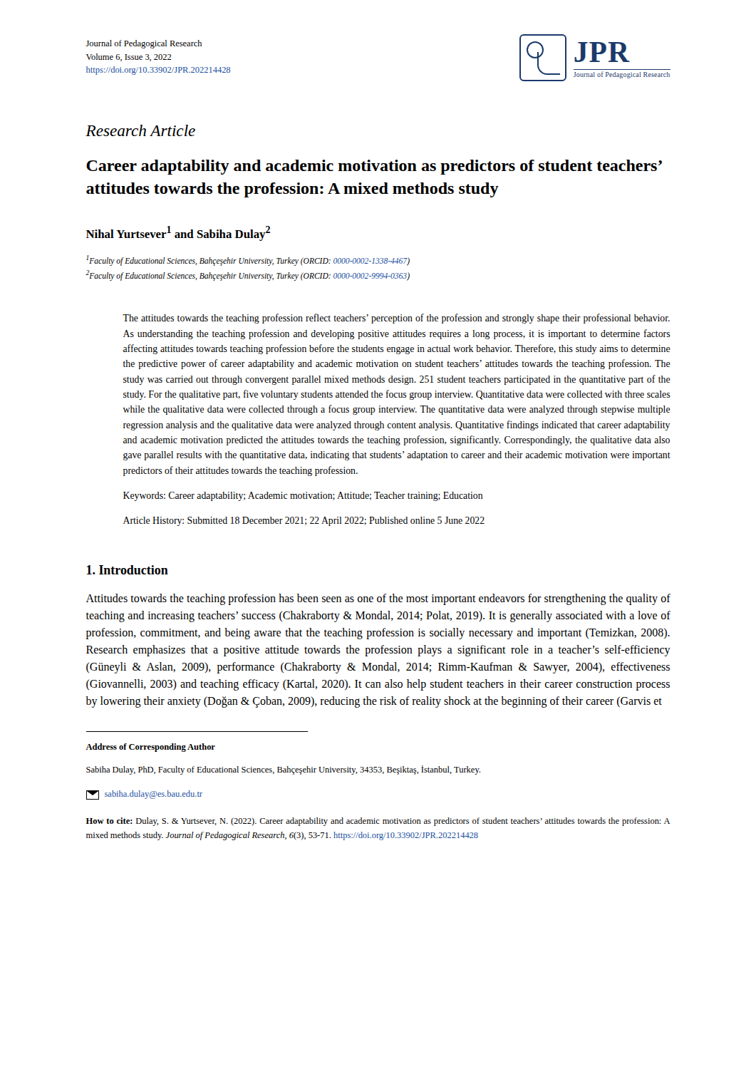Journal of Pedagogical Research
Volume 6, Issue 3, 2022
https://doi.org/10.33902/JPR.202214428
JPR Journal of Pedagogical Research
Research Article
Career adaptability and academic motivation as predictors of student teachers’ attitudes towards the profession: A mixed methods study
Nihal Yurtsever1 and Sabiha Dulay2
1Faculty of Educational Sciences, Bahçeşehir University, Turkey (ORCID: 0000-0002-1338-4467)
2Faculty of Educational Sciences, Bahçeşehir University, Turkey (ORCID: 0000-0002-9994-0363)
The attitudes towards the teaching profession reflect teachers’ perception of the profession and strongly shape their professional behavior. As understanding the teaching profession and developing positive attitudes requires a long process, it is important to determine factors affecting attitudes towards teaching profession before the students engage in actual work behavior. Therefore, this study aims to determine the predictive power of career adaptability and academic motivation on student teachers’ attitudes towards the teaching profession. The study was carried out through convergent parallel mixed methods design. 251 student teachers participated in the quantitative part of the study. For the qualitative part, five voluntary students attended the focus group interview. Quantitative data were collected with three scales while the qualitative data were collected through a focus group interview. The quantitative data were analyzed through stepwise multiple regression analysis and the qualitative data were analyzed through content analysis. Quantitative findings indicated that career adaptability and academic motivation predicted the attitudes towards the teaching profession, significantly. Correspondingly, the qualitative data also gave parallel results with the quantitative data, indicating that students’ adaptation to career and their academic motivation were important predictors of their attitudes towards the teaching profession.
Keywords: Career adaptability; Academic motivation; Attitude; Teacher training; Education
Article History: Submitted 18 December 2021; 22 April 2022; Published online 5 June 2022
1. Introduction
Attitudes towards the teaching profession has been seen as one of the most important endeavors for strengthening the quality of teaching and increasing teachers’ success (Chakraborty & Mondal, 2014; Polat, 2019). It is generally associated with a love of profession, commitment, and being aware that the teaching profession is socially necessary and important (Temizkan, 2008). Research emphasizes that a positive attitude towards the profession plays a significant role in a teacher’s self-efficiency (Güneyli & Aslan, 2009), performance (Chakraborty & Mondal, 2014; Rimm-Kaufman & Sawyer, 2004), effectiveness (Giovannelli, 2003) and teaching efficacy (Kartal, 2020). It can also help student teachers in their career construction process by lowering their anxiety (Doğan & Çoban, 2009), reducing the risk of reality shock at the beginning of their career (Garvis et
Address of Corresponding Author
Sabiha Dulay, PhD, Faculty of Educational Sciences, Bahçeşehir University, 34353, Beşiktaş, İstanbul, Turkey.
sabiha.dulay@es.bau.edu.tr
How to cite: Dulay, S. & Yurtsever, N. (2022). Career adaptability and academic motivation as predictors of student teachers’ attitudes towards the profession: A mixed methods study. Journal of Pedagogical Research, 6(3), 53-71. https://doi.org/10.33902/JPR.202214428